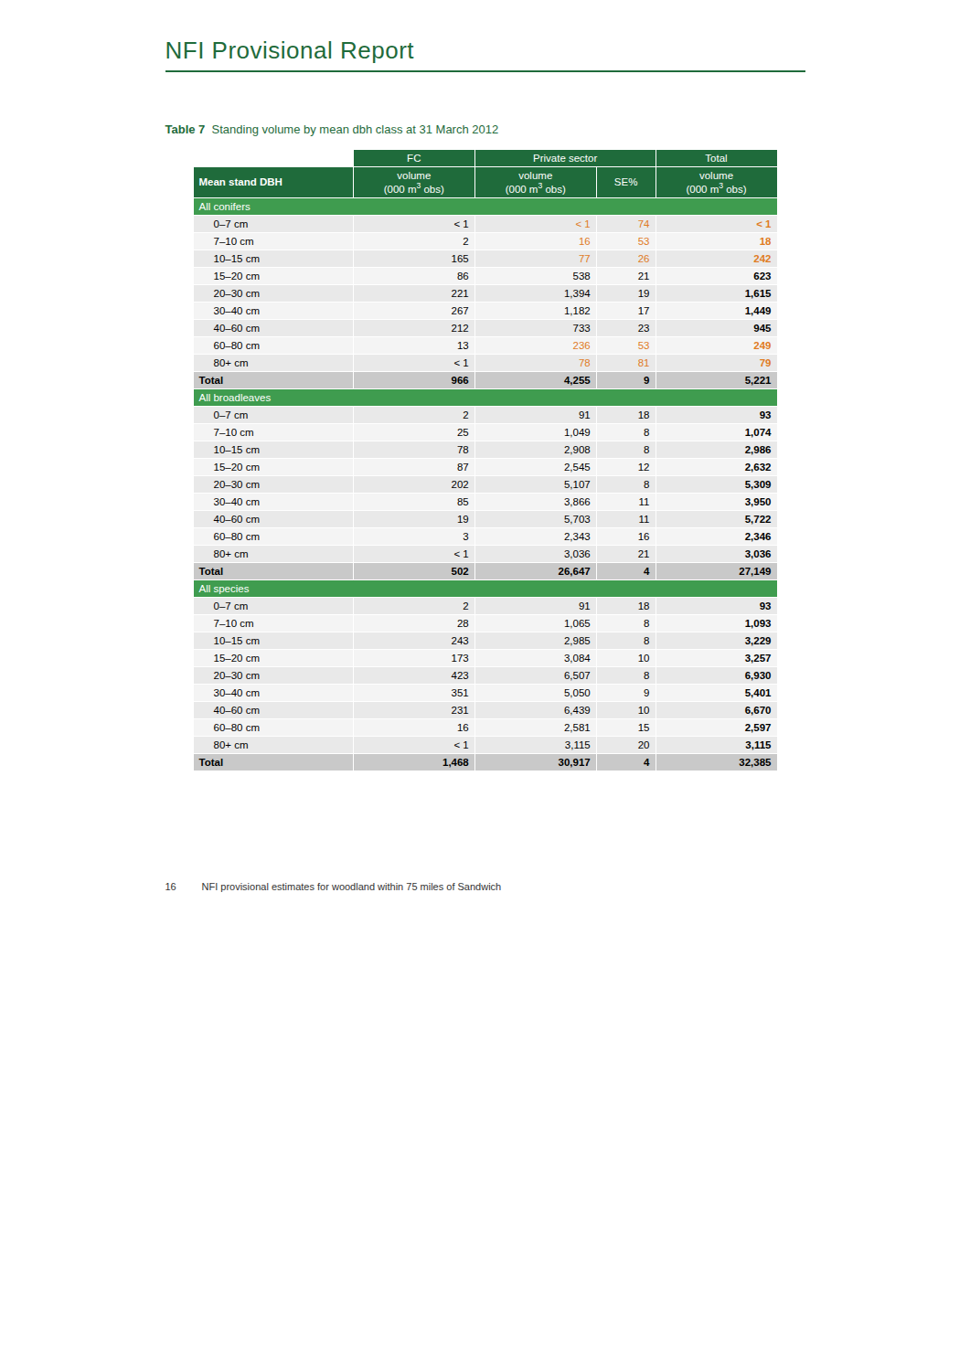NFI Provisional Report
Table 7 Standing volume by mean dbh class at 31 March 2012
| | FC | Private sector | Total |
| --- | --- | --- | --- |
| Mean stand DBH | volume (000 m 3 obs) | volume (000 m 3 obs) | SE% | volume (000 m 3 obs) |
| All conifers |
| 0–7 cm | < 1 | < 1 | 74 | < 1 |
| 7–10 cm | 2 | 16 | 53 | 18 |
| 10–15 cm | 165 | 77 | 26 | 242 |
| 15–20 cm | 86 | 538 | 21 | 623 |
| 20–30 cm | 221 | 1,394 | 19 | 1,615 |
| 30–40 cm | 267 | 1,182 | 17 | 1,449 |
| 40–60 cm | 212 | 733 | 23 | 945 |
| 60–80 cm | 13 | 236 | 53 | 249 |
| 80+ cm | < 1 | 78 | 81 | 79 |
| Total | 966 | 4,255 | 9 | 5,221 |
| All broadleaves |
| 0–7 cm | 2 | 91 | 18 | 93 |
| 7–10 cm | 25 | 1,049 | 8 | 1,074 |
| 10–15 cm | 78 | 2,908 | 8 | 2,986 |
| 15–20 cm | 87 | 2,545 | 12 | 2,632 |
| 20–30 cm | 202 | 5,107 | 8 | 5,309 |
| 30–40 cm | 85 | 3,866 | 11 | 3,950 |
| 40–60 cm | 19 | 5,703 | 11 | 5,722 |
| 60–80 cm | 3 | 2,343 | 16 | 2,346 |
| 80+ cm | < 1 | 3,036 | 21 | 3,036 |
| Total | 502 | 26,647 | 4 | 27,149 |
| All species |
| 0–7 cm | 2 | 91 | 18 | 93 |
| 7–10 cm | 28 | 1,065 | 8 | 1,093 |
| 10–15 cm | 243 | 2,985 | 8 | 3,229 |
| 15–20 cm | 173 | 3,084 | 10 | 3,257 |
| 20–30 cm | 423 | 6,507 | 8 | 6,930 |
| 30–40 cm | 351 | 5,050 | 9 | 5,401 |
| 40–60 cm | 231 | 6,439 | 10 | 6,670 |
| 60–80 cm | 16 | 2,581 | 15 | 2,597 |
| 80+ cm | < 1 | 3,115 | 20 | 3,115 |
| Total | 1,468 | 30,917 | 4 | 32,385 |
16 NFI provisional estimates for woodland within 75 miles of Sandwich